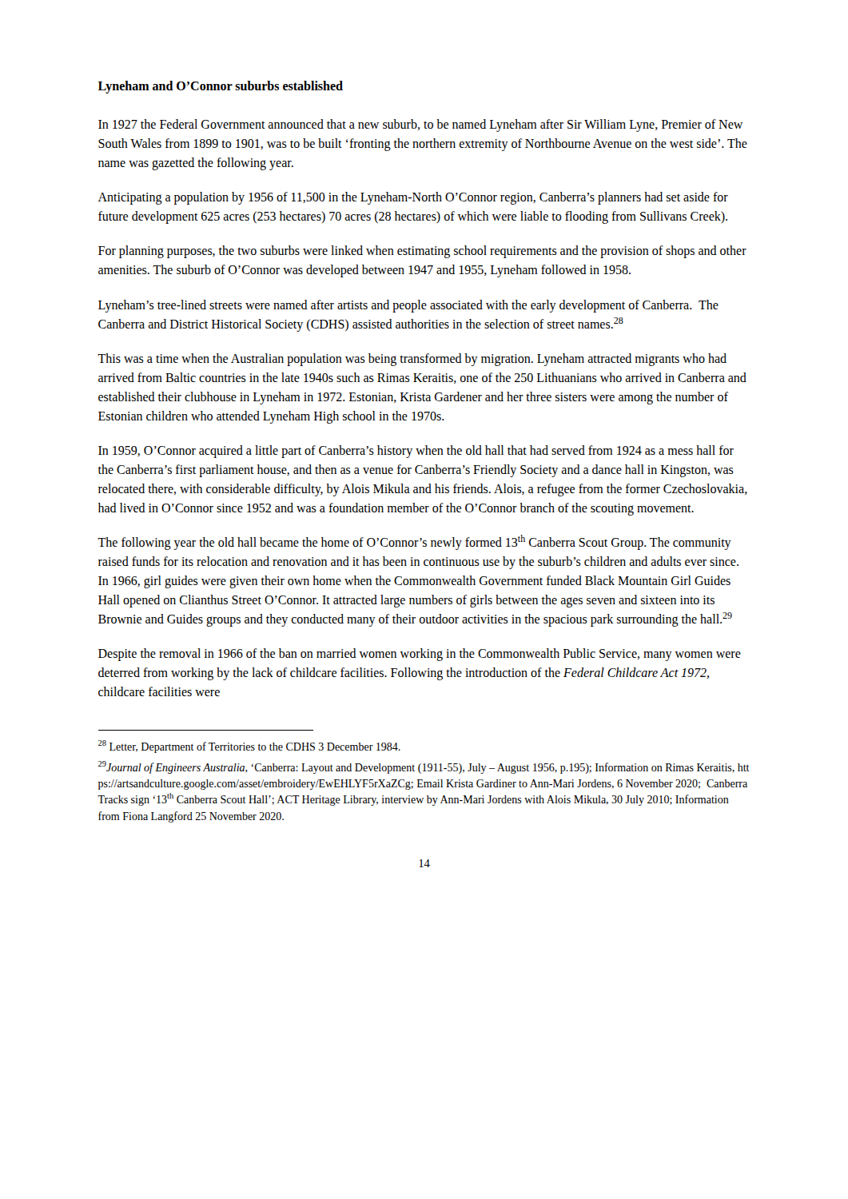Lyneham and O’Connor suburbs established
In 1927 the Federal Government announced that a new suburb, to be named Lyneham after Sir William Lyne, Premier of New South Wales from 1899 to 1901, was to be built ‘fronting the northern extremity of Northbourne Avenue on the west side’. The name was gazetted the following year.
Anticipating a population by 1956 of 11,500 in the Lyneham-North O’Connor region, Canberra’s planners had set aside for future development 625 acres (253 hectares) 70 acres (28 hectares) of which were liable to flooding from Sullivans Creek).
For planning purposes, the two suburbs were linked when estimating school requirements and the provision of shops and other amenities. The suburb of O’Connor was developed between 1947 and 1955, Lyneham followed in 1958.
Lyneham’s tree-lined streets were named after artists and people associated with the early development of Canberra. The Canberra and District Historical Society (CDHS) assisted authorities in the selection of street names.28
This was a time when the Australian population was being transformed by migration. Lyneham attracted migrants who had arrived from Baltic countries in the late 1940s such as Rimas Keraitis, one of the 250 Lithuanians who arrived in Canberra and established their clubhouse in Lyneham in 1972. Estonian, Krista Gardener and her three sisters were among the number of Estonian children who attended Lyneham High school in the 1970s.
In 1959, O’Connor acquired a little part of Canberra’s history when the old hall that had served from 1924 as a mess hall for the Canberra’s first parliament house, and then as a venue for Canberra’s Friendly Society and a dance hall in Kingston, was relocated there, with considerable difficulty, by Alois Mikula and his friends. Alois, a refugee from the former Czechoslovakia, had lived in O’Connor since 1952 and was a foundation member of the O’Connor branch of the scouting movement.
The following year the old hall became the home of O’Connor’s newly formed 13th Canberra Scout Group. The community raised funds for its relocation and renovation and it has been in continuous use by the suburb’s children and adults ever since. In 1966, girl guides were given their own home when the Commonwealth Government funded Black Mountain Girl Guides Hall opened on Clianthus Street O’Connor. It attracted large numbers of girls between the ages seven and sixteen into its Brownie and Guides groups and they conducted many of their outdoor activities in the spacious park surrounding the hall.29
Despite the removal in 1966 of the ban on married women working in the Commonwealth Public Service, many women were deterred from working by the lack of childcare facilities. Following the introduction of the Federal Childcare Act 1972, childcare facilities were
28 Letter, Department of Territories to the CDHS 3 December 1984.
29Journal of Engineers Australia, ‘Canberra: Layout and Development (1911-55), July – August 1956, p.195); Information on Rimas Keraitis, https://artsandculture.google.com/asset/embroidery/EwEHLYF5rXaZCg; Email Krista Gardiner to Ann-Mari Jordens, 6 November 2020; Canberra Tracks sign ‘13th Canberra Scout Hall’; ACT Heritage Library, interview by Ann-Mari Jordens with Alois Mikula, 30 July 2010; Information from Fiona Langford 25 November 2020.
14